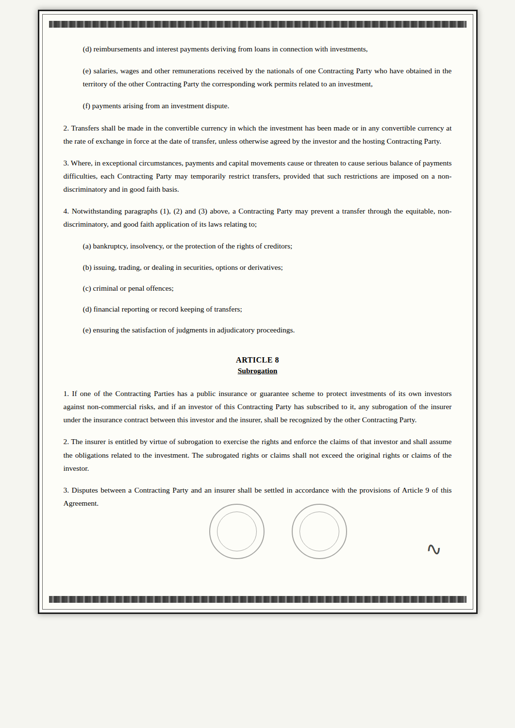(d) reimbursements and interest payments deriving from loans in connection with investments,
(e) salaries, wages and other remunerations received by the nationals of one Contracting Party who have obtained in the territory of the other Contracting Party the corresponding work permits related to an investment,
(f) payments arising from an investment dispute.
2. Transfers shall be made in the convertible currency in which the investment has been made or in any convertible currency at the rate of exchange in force at the date of transfer, unless otherwise agreed by the investor and the hosting Contracting Party.
3. Where, in exceptional circumstances, payments and capital movements cause or threaten to cause serious balance of payments difficulties, each Contracting Party may temporarily restrict transfers, provided that such restrictions are imposed on a non-discriminatory and in good faith basis.
4. Notwithstanding paragraphs (1), (2) and (3) above, a Contracting Party may prevent a transfer through the equitable, non-discriminatory, and good faith application of its laws relating to;
(a) bankruptcy, insolvency, or the protection of the rights of creditors;
(b) issuing, trading, or dealing in securities, options or derivatives;
(c) criminal or penal offences;
(d) financial reporting or record keeping of transfers;
(e) ensuring the satisfaction of judgments in adjudicatory proceedings.
ARTICLE 8
Subrogation
1. If one of the Contracting Parties has a public insurance or guarantee scheme to protect investments of its own investors against non-commercial risks, and if an investor of this Contracting Party has subscribed to it, any subrogation of the insurer under the insurance contract between this investor and the insurer, shall be recognized by the other Contracting Party.
2. The insurer is entitled by virtue of subrogation to exercise the rights and enforce the claims of that investor and shall assume the obligations related to the investment. The subrogated rights or claims shall not exceed the original rights or claims of the investor.
3. Disputes between a Contracting Party and an insurer shall be settled in accordance with the provisions of Article 9 of this Agreement.
∿